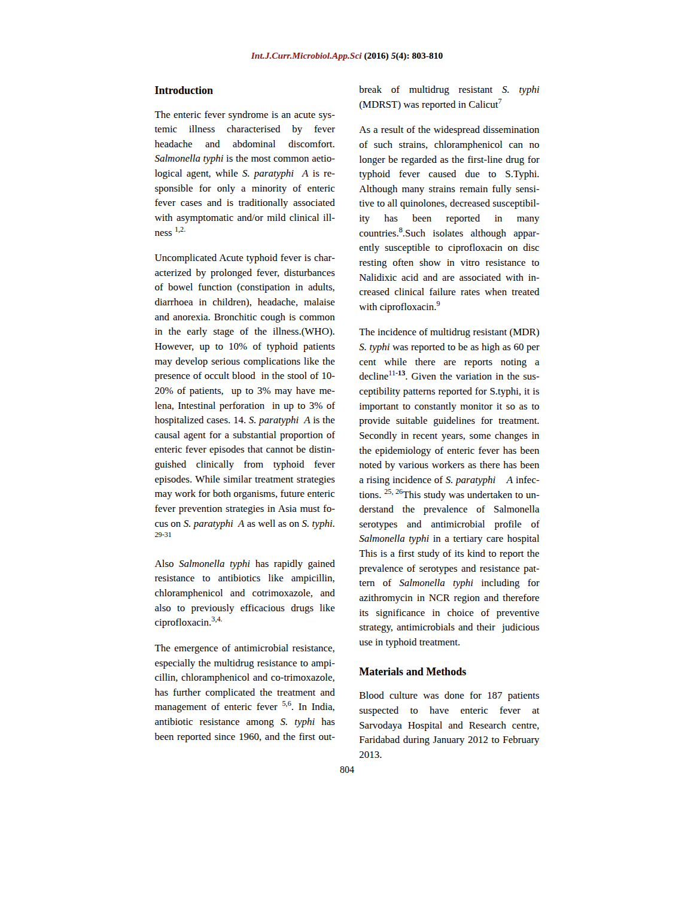Int.J.Curr.Microbiol.App.Sci (2016) 5(4): 803-810
Introduction
The enteric fever syndrome is an acute systemic illness characterised by fever headache and abdominal discomfort. Salmonella typhi is the most common aetiological agent, while S. paratyphi A is responsible for only a minority of enteric fever cases and is traditionally associated with asymptomatic and/or mild clinical illness 1,2.
Uncomplicated Acute typhoid fever is characterized by prolonged fever, disturbances of bowel function (constipation in adults, diarrhoea in children), headache, malaise and anorexia. Bronchitic cough is common in the early stage of the illness.(WHO). However, up to 10% of typhoid patients may develop serious complications like the presence of occult blood in the stool of 10-20% of patients, up to 3% may have melena, Intestinal perforation in up to 3% of hospitalized cases. 14. S. paratyphi A is the causal agent for a substantial proportion of enteric fever episodes that cannot be distinguished clinically from typhoid fever episodes. While similar treatment strategies may work for both organisms, future enteric fever prevention strategies in Asia must focus on S. paratyphi A as well as on S. typhi. 29-31
Also Salmonella typhi has rapidly gained resistance to antibiotics like ampicillin, chloramphenicol and cotrimoxazole, and also to previously efficacious drugs like ciprofloxacin.3,4.
The emergence of antimicrobial resistance, especially the multidrug resistance to ampicillin, chloramphenicol and co-trimoxazole, has further complicated the treatment and management of enteric fever 5,6. In India, antibiotic resistance among S. typhi has been reported since 1960, and the first outbreak of multidrug resistant S. typhi (MDRST) was reported in Calicut7
As a result of the widespread dissemination of such strains, chloramphenicol can no longer be regarded as the first-line drug for typhoid fever caused due to S.Typhi. Although many strains remain fully sensitive to all quinolones, decreased susceptibility has been reported in many countries.8.Such isolates although apparently susceptible to ciprofloxacin on disc resting often show in vitro resistance to Nalidixic acid and are associated with increased clinical failure rates when treated with ciprofloxacin.9
The incidence of multidrug resistant (MDR) S. typhi was reported to be as high as 60 per cent while there are reports noting a decline11-13. Given the variation in the susceptibility patterns reported for S.typhi, it is important to constantly monitor it so as to provide suitable guidelines for treatment. Secondly in recent years, some changes in the epidemiology of enteric fever has been noted by various workers as there has been a rising incidence of S. paratyphi A infections. 25, 26This study was undertaken to understand the prevalence of Salmonella serotypes and antimicrobial profile of Salmonella typhi in a tertiary care hospital This is a first study of its kind to report the prevalence of serotypes and resistance pattern of Salmonella typhi including for azithromycin in NCR region and therefore its significance in choice of preventive strategy, antimicrobials and their judicious use in typhoid treatment.
Materials and Methods
Blood culture was done for 187 patients suspected to have enteric fever at Sarvodaya Hospital and Research centre, Faridabad during January 2012 to February 2013.
804